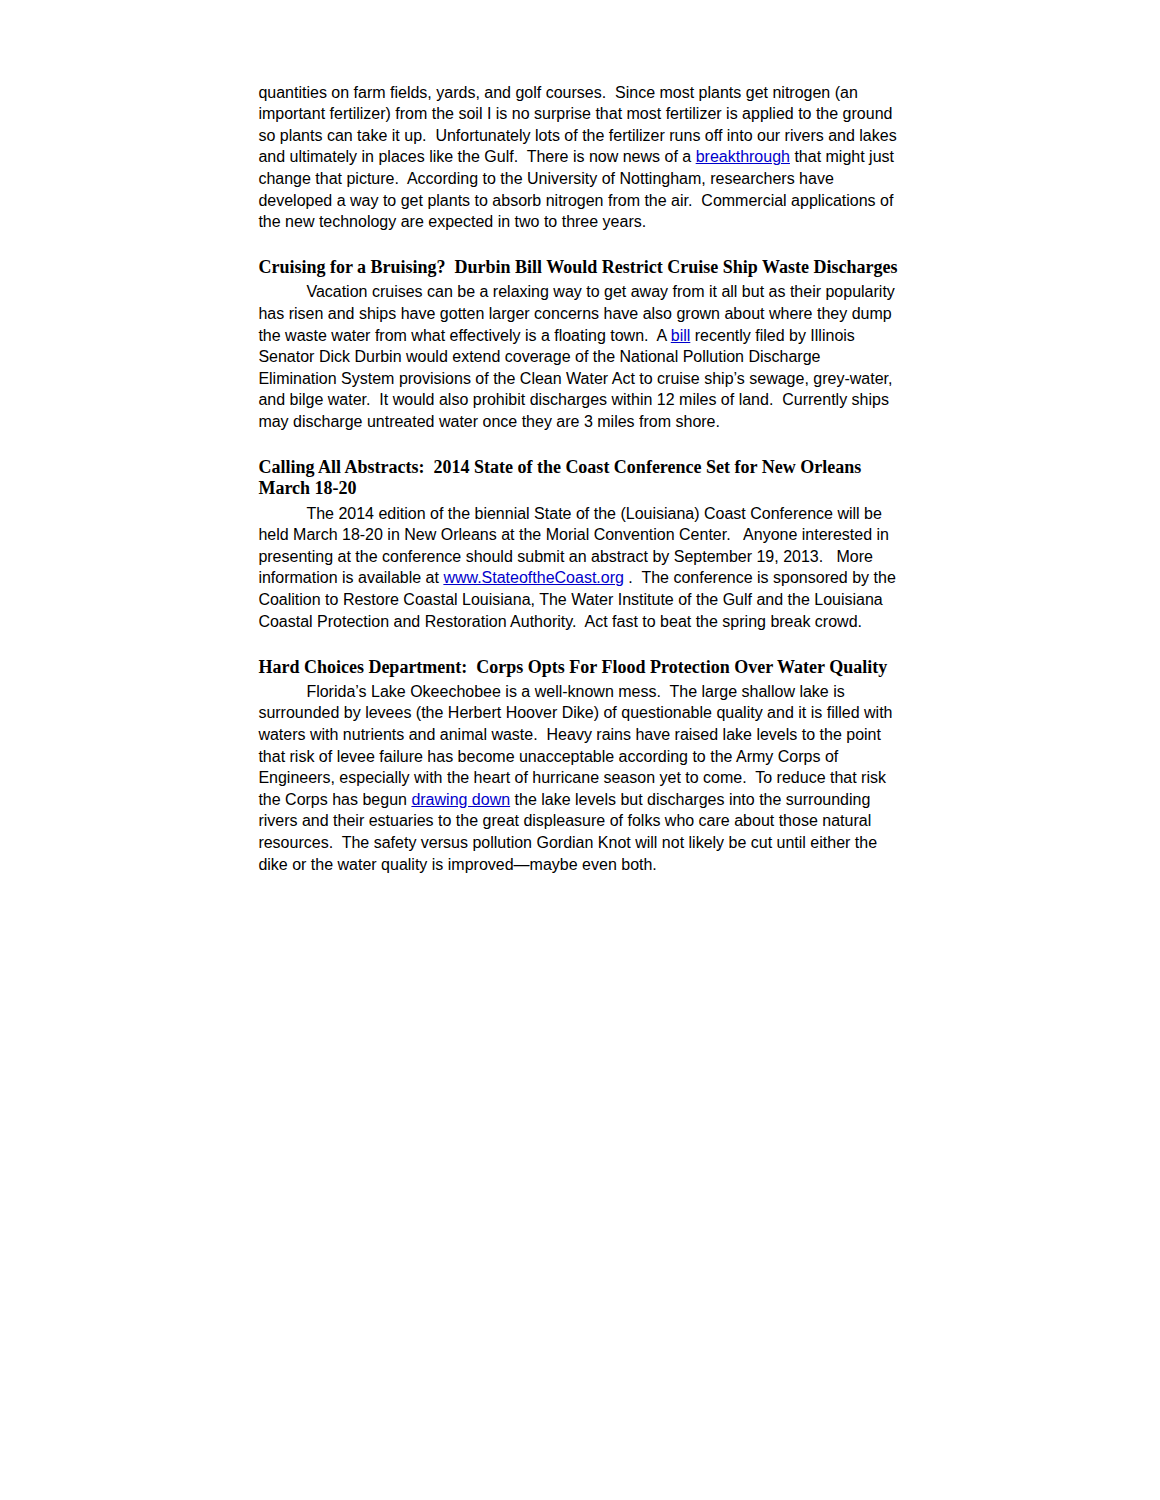quantities on farm fields, yards, and golf courses. Since most plants get nitrogen (an important fertilizer) from the soil I is no surprise that most fertilizer is applied to the ground so plants can take it up. Unfortunately lots of the fertilizer runs off into our rivers and lakes and ultimately in places like the Gulf. There is now news of a breakthrough that might just change that picture. According to the University of Nottingham, researchers have developed a way to get plants to absorb nitrogen from the air. Commercial applications of the new technology are expected in two to three years.
Cruising for a Bruising? Durbin Bill Would Restrict Cruise Ship Waste Discharges
Vacation cruises can be a relaxing way to get away from it all but as their popularity has risen and ships have gotten larger concerns have also grown about where they dump the waste water from what effectively is a floating town. A bill recently filed by Illinois Senator Dick Durbin would extend coverage of the National Pollution Discharge Elimination System provisions of the Clean Water Act to cruise ship’s sewage, grey-water, and bilge water. It would also prohibit discharges within 12 miles of land. Currently ships may discharge untreated water once they are 3 miles from shore.
Calling All Abstracts: 2014 State of the Coast Conference Set for New Orleans March 18-20
The 2014 edition of the biennial State of the (Louisiana) Coast Conference will be held March 18-20 in New Orleans at the Morial Convention Center. Anyone interested in presenting at the conference should submit an abstract by September 19, 2013. More information is available at www.StateoftheCoast.org . The conference is sponsored by the Coalition to Restore Coastal Louisiana, The Water Institute of the Gulf and the Louisiana Coastal Protection and Restoration Authority. Act fast to beat the spring break crowd.
Hard Choices Department: Corps Opts For Flood Protection Over Water Quality
Florida’s Lake Okeechobee is a well-known mess. The large shallow lake is surrounded by levees (the Herbert Hoover Dike) of questionable quality and it is filled with waters with nutrients and animal waste. Heavy rains have raised lake levels to the point that risk of levee failure has become unacceptable according to the Army Corps of Engineers, especially with the heart of hurricane season yet to come. To reduce that risk the Corps has begun drawing down the lake levels but discharges into the surrounding rivers and their estuaries to the great displeasure of folks who care about those natural resources. The safety versus pollution Gordian Knot will not likely be cut until either the dike or the water quality is improved—maybe even both.